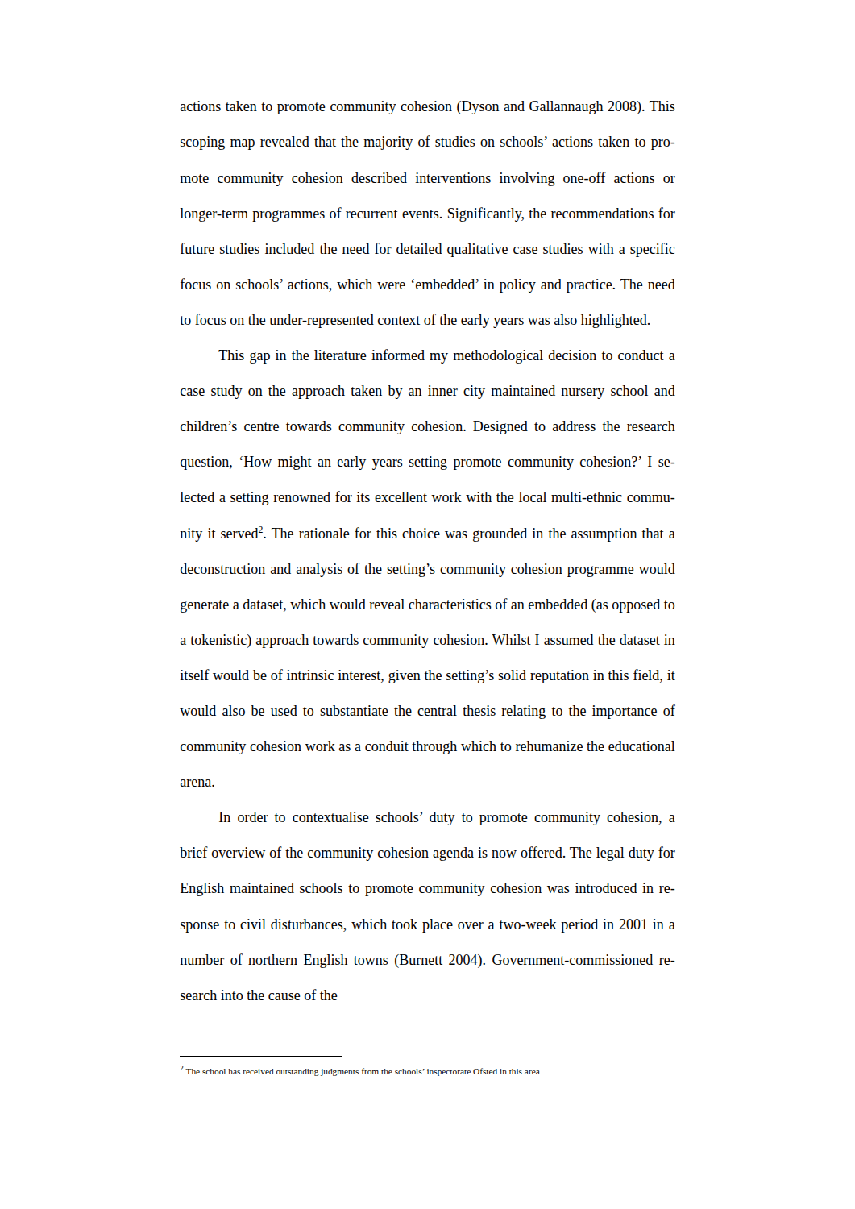actions taken to promote community cohesion (Dyson and Gallannaugh 2008). This scoping map revealed that the majority of studies on schools’ actions taken to promote community cohesion described interventions involving one-off actions or longer-term programmes of recurrent events. Significantly, the recommendations for future studies included the need for detailed qualitative case studies with a specific focus on schools’ actions, which were ‘embedded’ in policy and practice. The need to focus on the under-represented context of the early years was also highlighted.
This gap in the literature informed my methodological decision to conduct a case study on the approach taken by an inner city maintained nursery school and children’s centre towards community cohesion. Designed to address the research question, ‘How might an early years setting promote community cohesion?’ I selected a setting renowned for its excellent work with the local multi-ethnic community it served2. The rationale for this choice was grounded in the assumption that a deconstruction and analysis of the setting’s community cohesion programme would generate a dataset, which would reveal characteristics of an embedded (as opposed to a tokenistic) approach towards community cohesion. Whilst I assumed the dataset in itself would be of intrinsic interest, given the setting’s solid reputation in this field, it would also be used to substantiate the central thesis relating to the importance of community cohesion work as a conduit through which to rehumanize the educational arena.
In order to contextualise schools’ duty to promote community cohesion, a brief overview of the community cohesion agenda is now offered. The legal duty for English maintained schools to promote community cohesion was introduced in response to civil disturbances, which took place over a two-week period in 2001 in a number of northern English towns (Burnett 2004). Government-commissioned research into the cause of the
2 The school has received outstanding judgments from the schools’ inspectorate Ofsted in this area